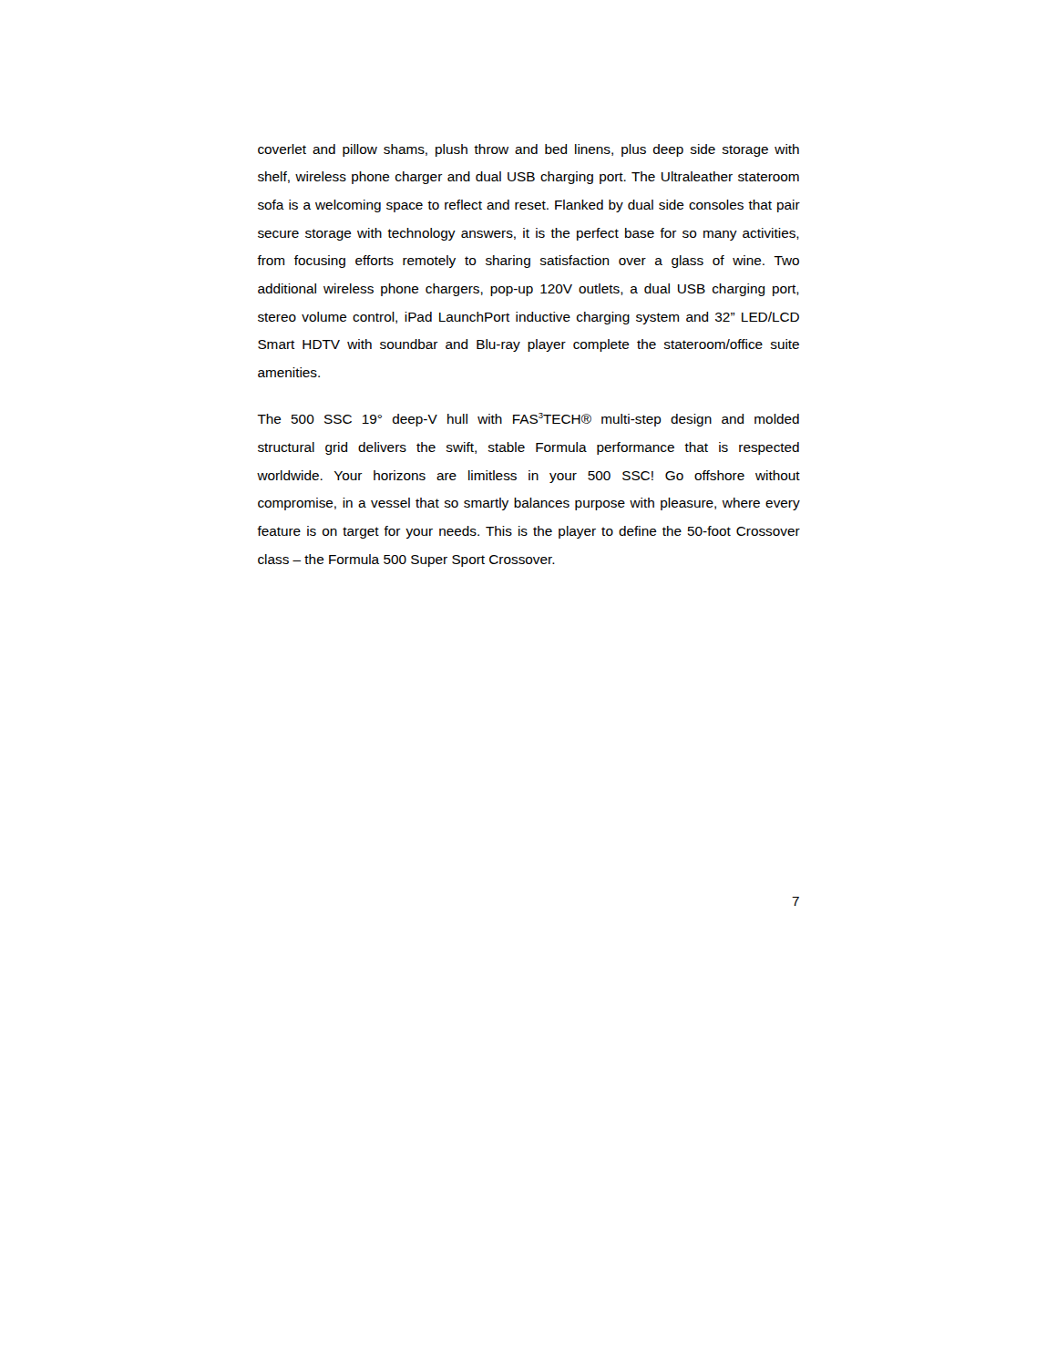coverlet and pillow shams, plush throw and bed linens, plus deep side storage with shelf, wireless phone charger and dual USB charging port. The Ultraleather stateroom sofa is a welcoming space to reflect and reset. Flanked by dual side consoles that pair secure storage with technology answers, it is the perfect base for so many activities, from focusing efforts remotely to sharing satisfaction over a glass of wine. Two additional wireless phone chargers, pop-up 120V outlets, a dual USB charging port, stereo volume control, iPad LaunchPort inductive charging system and 32” LED/LCD Smart HDTV with soundbar and Blu-ray player complete the stateroom/office suite amenities.
The 500 SSC 19° deep-V hull with FAS3TECH® multi-step design and molded structural grid delivers the swift, stable Formula performance that is respected worldwide. Your horizons are limitless in your 500 SSC! Go offshore without compromise, in a vessel that so smartly balances purpose with pleasure, where every feature is on target for your needs. This is the player to define the 50-foot Crossover class – the Formula 500 Super Sport Crossover.
7